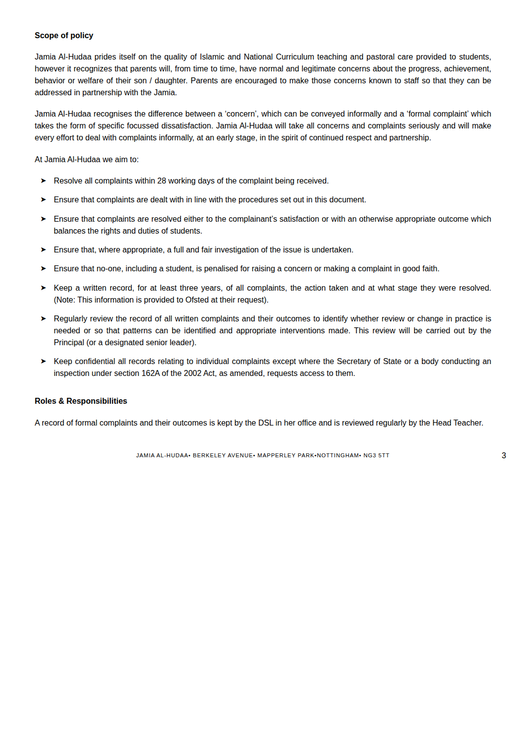Scope of policy
Jamia Al-Hudaa prides itself on the quality of Islamic and National Curriculum teaching and pastoral care provided to students, however it recognizes that parents will, from time to time, have normal and legitimate concerns about the progress, achievement, behavior or welfare of their son / daughter. Parents are encouraged to make those concerns known to staff so that they can be addressed in partnership with the Jamia.
Jamia Al-Hudaa recognises the difference between a ‘concern’, which can be conveyed informally and a ‘formal complaint’ which takes the form of specific focussed dissatisfaction. Jamia Al-Hudaa will take all concerns and complaints seriously and will make every effort to deal with complaints informally, at an early stage, in the spirit of continued respect and partnership.
At Jamia Al-Hudaa we aim to:
Resolve all complaints within 28 working days of the complaint being received.
Ensure that complaints are dealt with in line with the procedures set out in this document.
Ensure that complaints are resolved either to the complainant’s satisfaction or with an otherwise appropriate outcome which balances the rights and duties of students.
Ensure that, where appropriate, a full and fair investigation of the issue is undertaken.
Ensure that no-one, including a student, is penalised for raising a concern or making a complaint in good faith.
Keep a written record, for at least three years, of all complaints, the action taken and at what stage they were resolved. (Note: This information is provided to Ofsted at their request).
Regularly review the record of all written complaints and their outcomes to identify whether review or change in practice is needed or so that patterns can be identified and appropriate interventions made. This review will be carried out by the Principal (or a designated senior leader).
Keep confidential all records relating to individual complaints except where the Secretary of State or a body conducting an inspection under section 162A of the 2002 Act, as amended, requests access to them.
Roles & Responsibilities
A record of formal complaints and their outcomes is kept by the DSL in her office and is reviewed regularly by the Head Teacher.
JAMIA AL-HUDAA• BERKELEY AVENUE• MAPPERLEY PARK•NOTTINGHAM• NG3 5TT 3